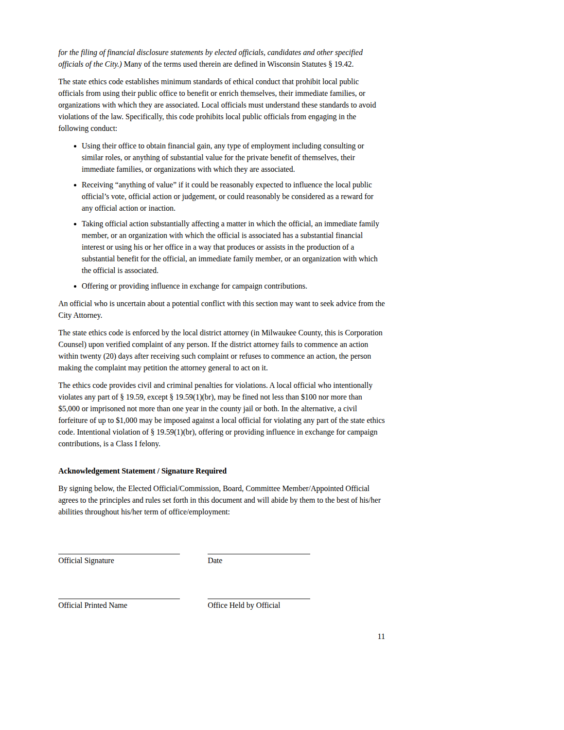for the filing of financial disclosure statements by elected officials, candidates and other specified officials of the City.) Many of the terms used therein are defined in Wisconsin Statutes § 19.42.
The state ethics code establishes minimum standards of ethical conduct that prohibit local public officials from using their public office to benefit or enrich themselves, their immediate families, or organizations with which they are associated. Local officials must understand these standards to avoid violations of the law. Specifically, this code prohibits local public officials from engaging in the following conduct:
Using their office to obtain financial gain, any type of employment including consulting or similar roles, or anything of substantial value for the private benefit of themselves, their immediate families, or organizations with which they are associated.
Receiving “anything of value” if it could be reasonably expected to influence the local public official’s vote, official action or judgement, or could reasonably be considered as a reward for any official action or inaction.
Taking official action substantially affecting a matter in which the official, an immediate family member, or an organization with which the official is associated has a substantial financial interest or using his or her office in a way that produces or assists in the production of a substantial benefit for the official, an immediate family member, or an organization with which the official is associated.
Offering or providing influence in exchange for campaign contributions.
An official who is uncertain about a potential conflict with this section may want to seek advice from the City Attorney.
The state ethics code is enforced by the local district attorney (in Milwaukee County, this is Corporation Counsel) upon verified complaint of any person. If the district attorney fails to commence an action within twenty (20) days after receiving such complaint or refuses to commence an action, the person making the complaint may petition the attorney general to act on it.
The ethics code provides civil and criminal penalties for violations. A local official who intentionally violates any part of § 19.59, except § 19.59(1)(br), may be fined not less than $100 nor more than $5,000 or imprisoned not more than one year in the county jail or both. In the alternative, a civil forfeiture of up to $1,000 may be imposed against a local official for violating any part of the state ethics code. Intentional violation of § 19.59(1)(br), offering or providing influence in exchange for campaign contributions, is a Class I felony.
Acknowledgement Statement / Signature Required
By signing below, the Elected Official/Commission, Board, Committee Member/Appointed Official agrees to the principles and rules set forth in this document and will abide by them to the best of his/her abilities throughout his/her term of office/employment:
Official Signature
Date
Official Printed Name
Office Held by Official
11